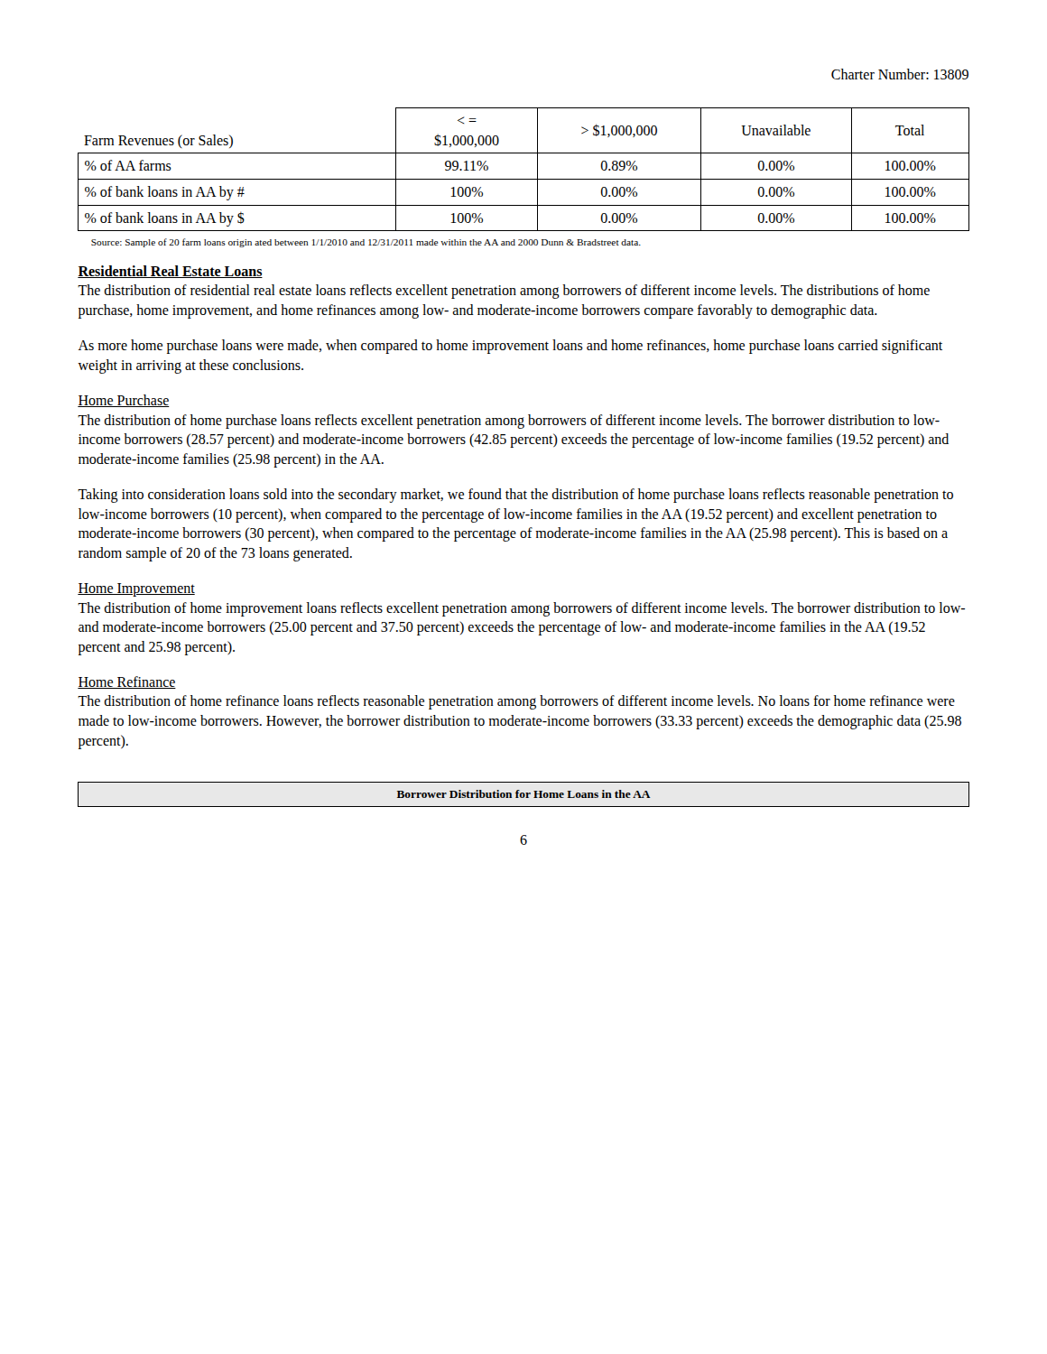Charter Number: 13809
| Farm Revenues (or Sales) | < = $1,000,000 | > $1,000,000 | Unavailable | Total |
| --- | --- | --- | --- | --- |
| % of AA farms | 99.11% | 0.89% | 0.00% | 100.00% |
| % of bank loans in AA by # | 100% | 0.00% | 0.00% | 100.00% |
| % of bank loans in AA by $ | 100% | 0.00% | 0.00% | 100.00% |
Source: Sample of 20 farm loans origin ated between 1/1/2010 and 12/31/2011 made within the AA and 2000 Dunn & Bradstreet data.
Residential Real Estate Loans
The distribution of residential real estate loans reflects excellent penetration among borrowers of different income levels. The distributions of home purchase, home improvement, and home refinances among low- and moderate-income borrowers compare favorably to demographic data.
As more home purchase loans were made, when compared to home improvement loans and home refinances, home purchase loans carried significant weight in arriving at these conclusions.
Home Purchase
The distribution of home purchase loans reflects excellent penetration among borrowers of different income levels. The borrower distribution to low-income borrowers (28.57 percent) and moderate-income borrowers (42.85 percent) exceeds the percentage of low-income families (19.52 percent) and moderate-income families (25.98 percent) in the AA.
Taking into consideration loans sold into the secondary market, we found that the distribution of home purchase loans reflects reasonable penetration to low-income borrowers (10 percent), when compared to the percentage of low-income families in the AA (19.52 percent) and excellent penetration to moderate-income borrowers (30 percent), when compared to the percentage of moderate-income families in the AA (25.98 percent). This is based on a random sample of 20 of the 73 loans generated.
Home Improvement
The distribution of home improvement loans reflects excellent penetration among borrowers of different income levels. The borrower distribution to low- and moderate-income borrowers (25.00 percent and 37.50 percent) exceeds the percentage of low- and moderate-income families in the AA (19.52 percent and 25.98 percent).
Home Refinance
The distribution of home refinance loans reflects reasonable penetration among borrowers of different income levels. No loans for home refinance were made to low-income borrowers. However, the borrower distribution to moderate-income borrowers (33.33 percent) exceeds the demographic data (25.98 percent).
Borrower Distribution for Home Loans in the AA
6